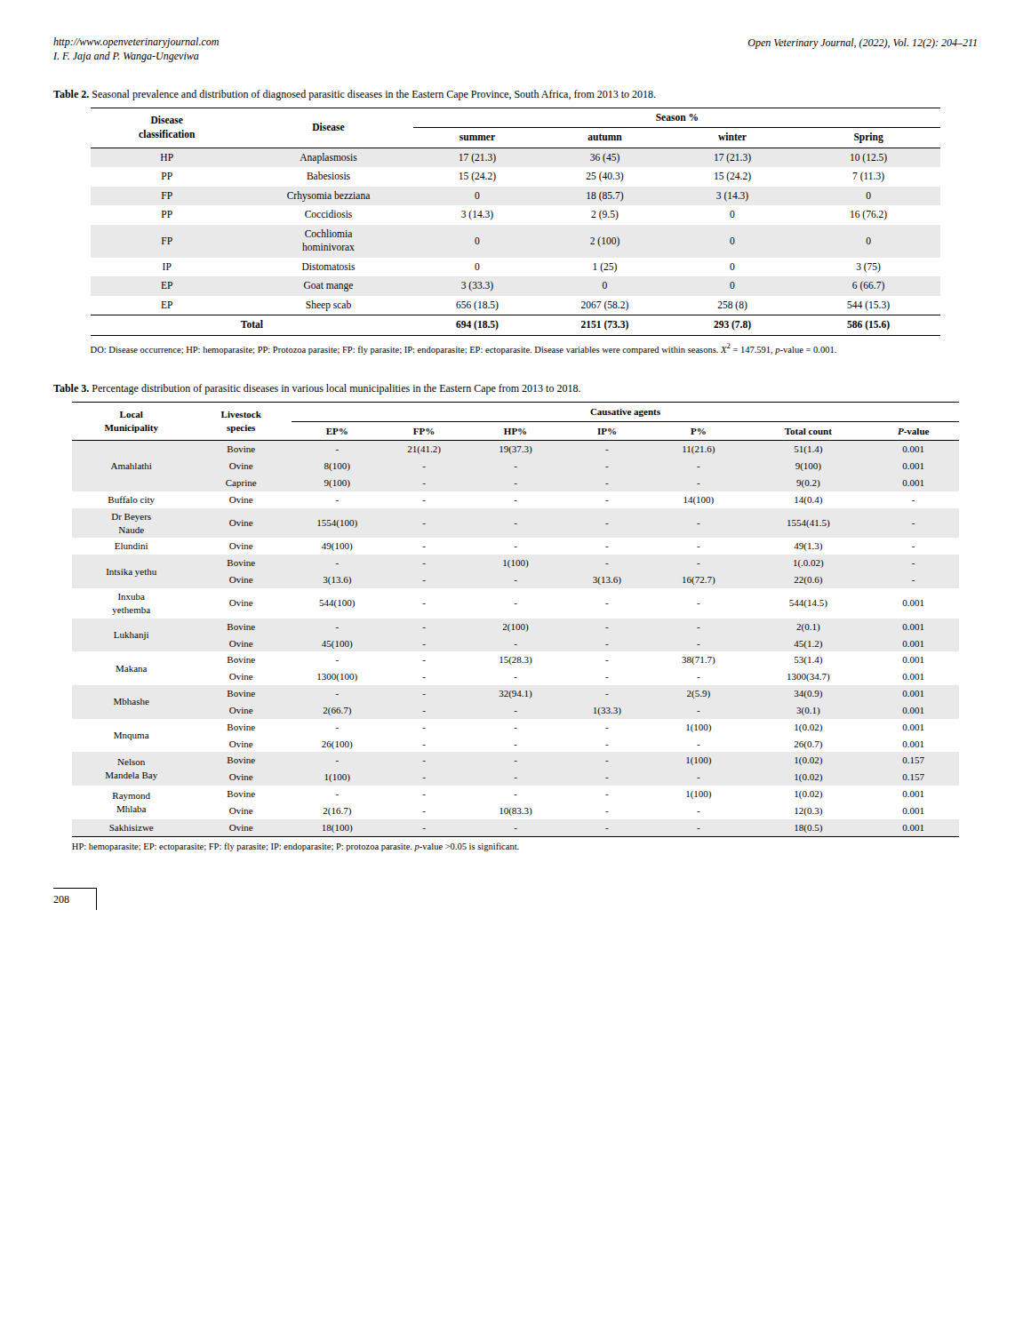http://www.openveterinaryjournal.com
I. F. Jaja and P. Wanga-Ungeviwa
Open Veterinary Journal, (2022), Vol. 12(2): 204–211
Table 2. Seasonal prevalence and distribution of diagnosed parasitic diseases in the Eastern Cape Province, South Africa, from 2013 to 2018.
| Disease classification | Disease | Season % |
| --- | --- | --- |
| summer | autumn | winter | Spring |
| HP | Anaplasmosis | 17 (21.3) | 36 (45) | 17 (21.3) | 10 (12.5) |
| PP | Babesiosis | 15 (24.2) | 25 (40.3) | 15 (24.2) | 7 (11.3) |
| FP | Crhysomia bezziana | 0 | 18 (85.7) | 3 (14.3) | 0 |
| PP | Coccidiosis | 3 (14.3) | 2 (9.5) | 0 | 16 (76.2) |
| FP | Cochliomia hominivorax | 0 | 2 (100) | 0 | 0 |
| IP | Distomatosis | 0 | 1 (25) | 0 | 3 (75) |
| EP | Goat mange | 3 (33.3) | 0 | 0 | 6 (66.7) |
| EP | Sheep scab | 656 (18.5) | 2067 (58.2) | 258 (8) | 544 (15.3) |
| Total | 694 (18.5) | 2151 (73.3) | 293 (7.8) | 586 (15.6) |
DO: Disease occurrence; HP: hemoparasite; PP: Protozoa parasite; FP: fly parasite; IP: endoparasite; EP: ectoparasite. Disease variables were compared within seasons. X2 = 147.591, p-value = 0.001.
Table 3. Percentage distribution of parasitic diseases in various local municipalities in the Eastern Cape from 2013 to 2018.
| Local Municipality | Livestock species | Causative agents |
| --- | --- | --- |
| EP% | FP% | HP% | IP% | P% | Total count | P -value |
| Amahlathi | Bovine | - | 21(41.2) | 19(37.3) | - | 11(21.6) | 51(1.4) | 0.001 |
| Ovine | 8(100) | - | - | - | - | 9(100) | 0.001 |
| Caprine | 9(100) | - | - | - | - | 9(0.2) | 0.001 |
| Buffalo city | Ovine | - | - | - | - | 14(100) | 14(0.4) | - |
| Dr Beyers Naude | Ovine | 1554(100) | - | - | - | - | 1554(41.5) | - |
| Elundini | Ovine | 49(100) | - | - | - | - | 49(1.3) | - |
| Intsika yethu | Bovine | - | - | 1(100) | - | - | 1(.0.02) | - |
| Ovine | 3(13.6) | - | - | 3(13.6) | 16(72.7) | 22(0.6) | - |
| Inxuba yethemba | Ovine | 544(100) | - | - | - | - | 544(14.5) | 0.001 |
| Lukhanji | Bovine | - | - | 2(100) | - | - | 2(0.1) | 0.001 |
| Ovine | 45(100) | - | - | - | - | 45(1.2) | 0.001 |
| Makana | Bovine | - | - | 15(28.3) | - | 38(71.7) | 53(1.4) | 0.001 |
| Ovine | 1300(100) | - | - | - | - | 1300(34.7) | 0.001 |
| Mbhashe | Bovine | - | - | 32(94.1) | - | 2(5.9) | 34(0.9) | 0.001 |
| Ovine | 2(66.7) | - | - | 1(33.3) | - | 3(0.1) | 0.001 |
| Mnquma | Bovine | - | - | - | - | 1(100) | 1(0.02) | 0.001 |
| Ovine | 26(100) | - | - | - | - | 26(0.7) | 0.001 |
| Nelson Mandela Bay | Bovine | - | - | - | - | 1(100) | 1(0.02) | 0.157 |
| Ovine | 1(100) | - | - | - | - | 1(0.02) | 0.157 |
| Raymond Mhlaba | Bovine | - | - | - | - | 1(100) | 1(0.02) | 0.001 |
| Ovine | 2(16.7) | - | 10(83.3) | - | - | 12(0.3) | 0.001 |
| Sakhisizwe | Ovine | 18(100) | - | - | - | - | 18(0.5) | 0.001 |
HP: hemoparasite; EP: ectoparasite; FP: fly parasite; IP: endoparasite; P: protozoa parasite. p-value >0.05 is significant.
208